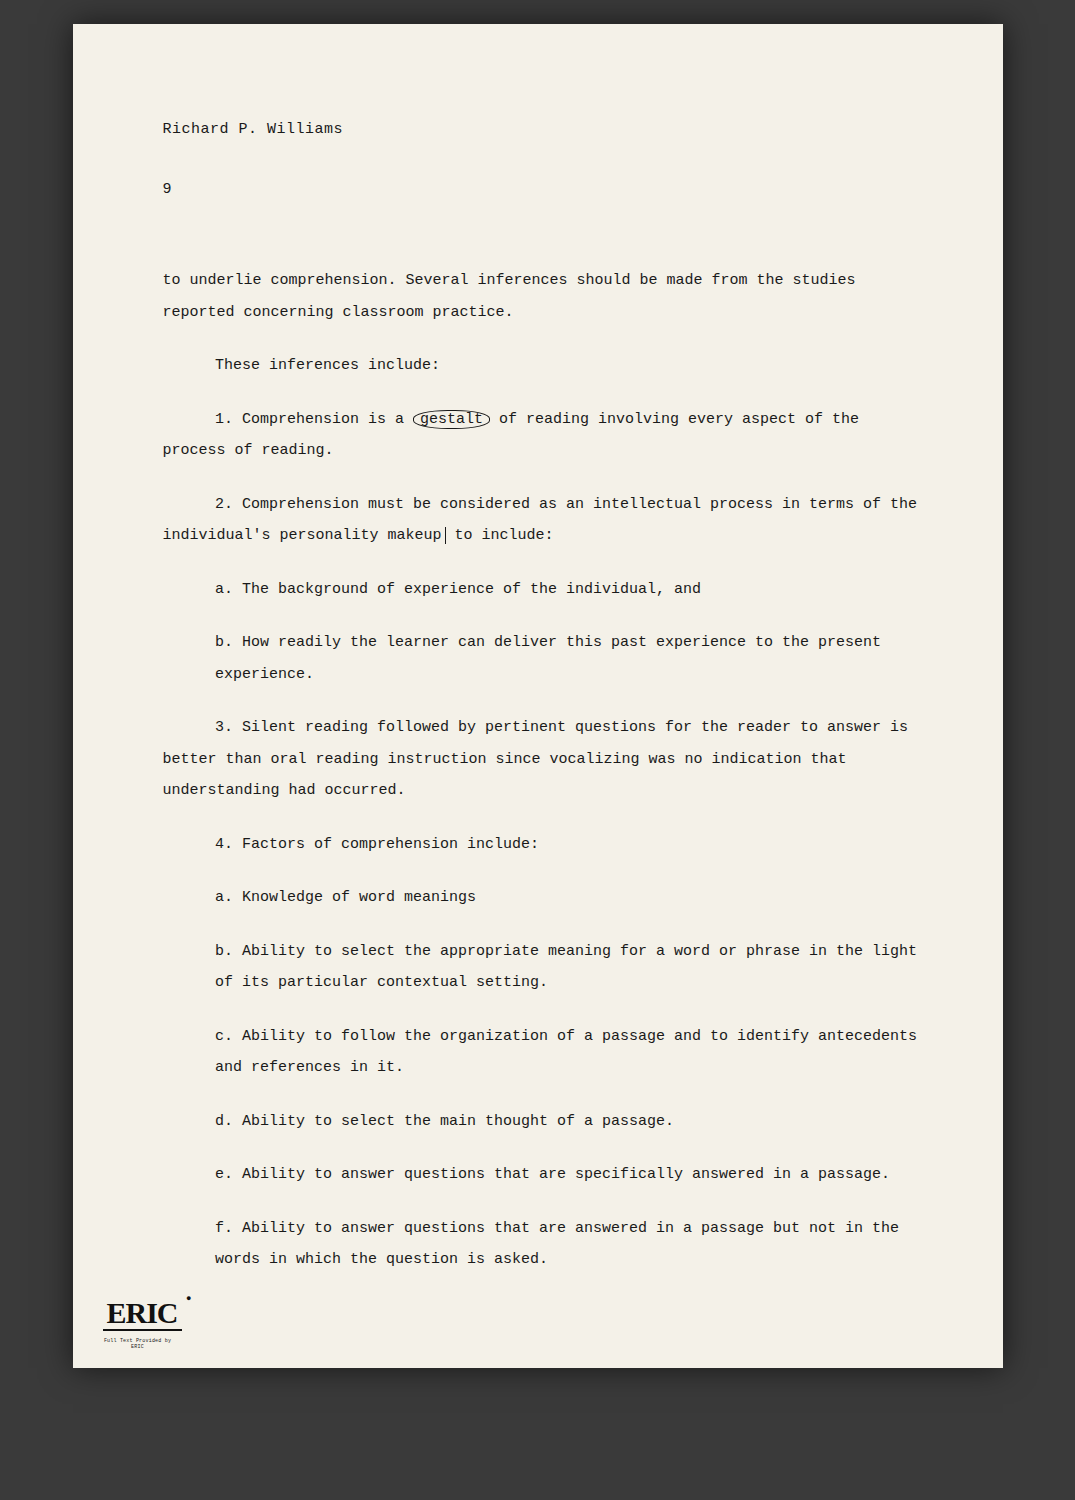Richard P. Williams
9
to underlie comprehension. Several inferences should be made from the studies reported concerning classroom practice.
These inferences include:
1. Comprehension is a gestalt of reading involving every aspect of the process of reading.
2. Comprehension must be considered as an intellectual process in terms of the individual's personality makeup to include:
a. The background of experience of the individual, and
b. How readily the learner can deliver this past experience to the present experience.
3. Silent reading followed by pertinent questions for the reader to answer is better than oral reading instruction since vocalizing was no indication that understanding had occurred.
4. Factors of comprehension include:
a. Knowledge of word meanings
b. Ability to select the appropriate meaning for a word or phrase in the light of its particular contextual setting.
c. Ability to follow the organization of a passage and to identify antecedents and references in it.
d. Ability to select the main thought of a passage.
e. Ability to answer questions that are specifically answered in a passage.
f. Ability to answer questions that are answered in a passage but not in the words in which the question is asked.
ERIC●
Full Text Provided by ERIC